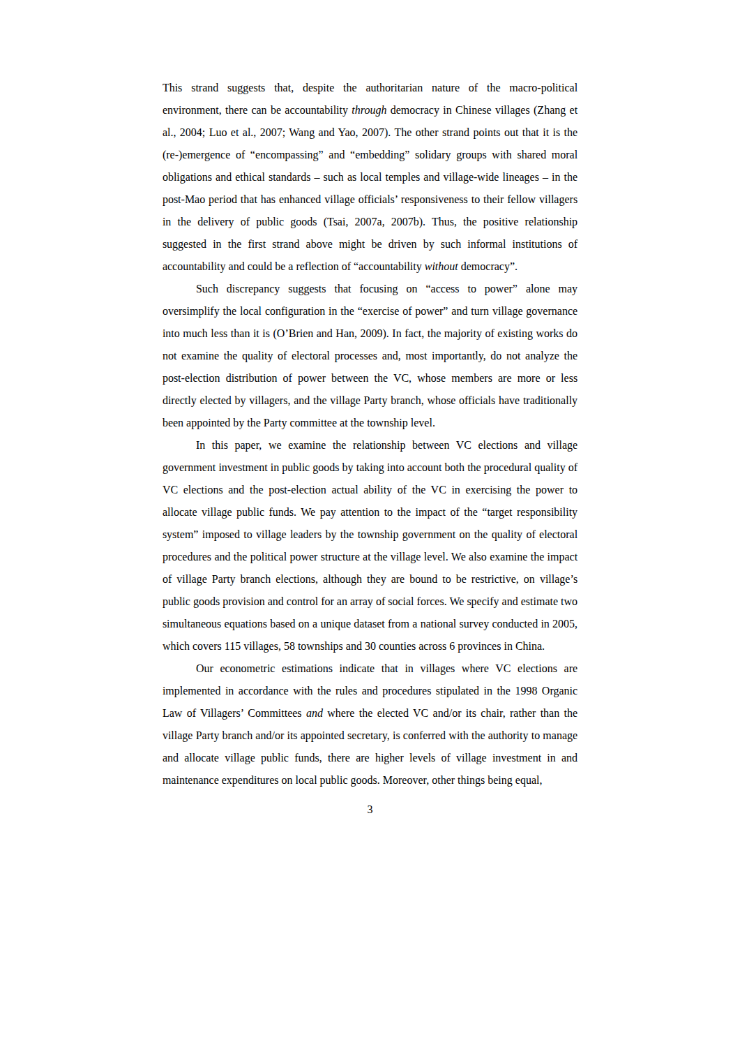This strand suggests that, despite the authoritarian nature of the macro-political environment, there can be accountability through democracy in Chinese villages (Zhang et al., 2004; Luo et al., 2007; Wang and Yao, 2007). The other strand points out that it is the (re-)emergence of “encompassing” and “embedding” solidary groups with shared moral obligations and ethical standards – such as local temples and village-wide lineages – in the post-Mao period that has enhanced village officials’ responsiveness to their fellow villagers in the delivery of public goods (Tsai, 2007a, 2007b). Thus, the positive relationship suggested in the first strand above might be driven by such informal institutions of accountability and could be a reflection of “accountability without democracy”.
Such discrepancy suggests that focusing on “access to power” alone may oversimplify the local configuration in the “exercise of power” and turn village governance into much less than it is (O’Brien and Han, 2009). In fact, the majority of existing works do not examine the quality of electoral processes and, most importantly, do not analyze the post-election distribution of power between the VC, whose members are more or less directly elected by villagers, and the village Party branch, whose officials have traditionally been appointed by the Party committee at the township level.
In this paper, we examine the relationship between VC elections and village government investment in public goods by taking into account both the procedural quality of VC elections and the post-election actual ability of the VC in exercising the power to allocate village public funds. We pay attention to the impact of the “target responsibility system” imposed to village leaders by the township government on the quality of electoral procedures and the political power structure at the village level. We also examine the impact of village Party branch elections, although they are bound to be restrictive, on village’s public goods provision and control for an array of social forces. We specify and estimate two simultaneous equations based on a unique dataset from a national survey conducted in 2005, which covers 115 villages, 58 townships and 30 counties across 6 provinces in China.
Our econometric estimations indicate that in villages where VC elections are implemented in accordance with the rules and procedures stipulated in the 1998 Organic Law of Villagers’ Committees and where the elected VC and/or its chair, rather than the village Party branch and/or its appointed secretary, is conferred with the authority to manage and allocate village public funds, there are higher levels of village investment in and maintenance expenditures on local public goods. Moreover, other things being equal,
3